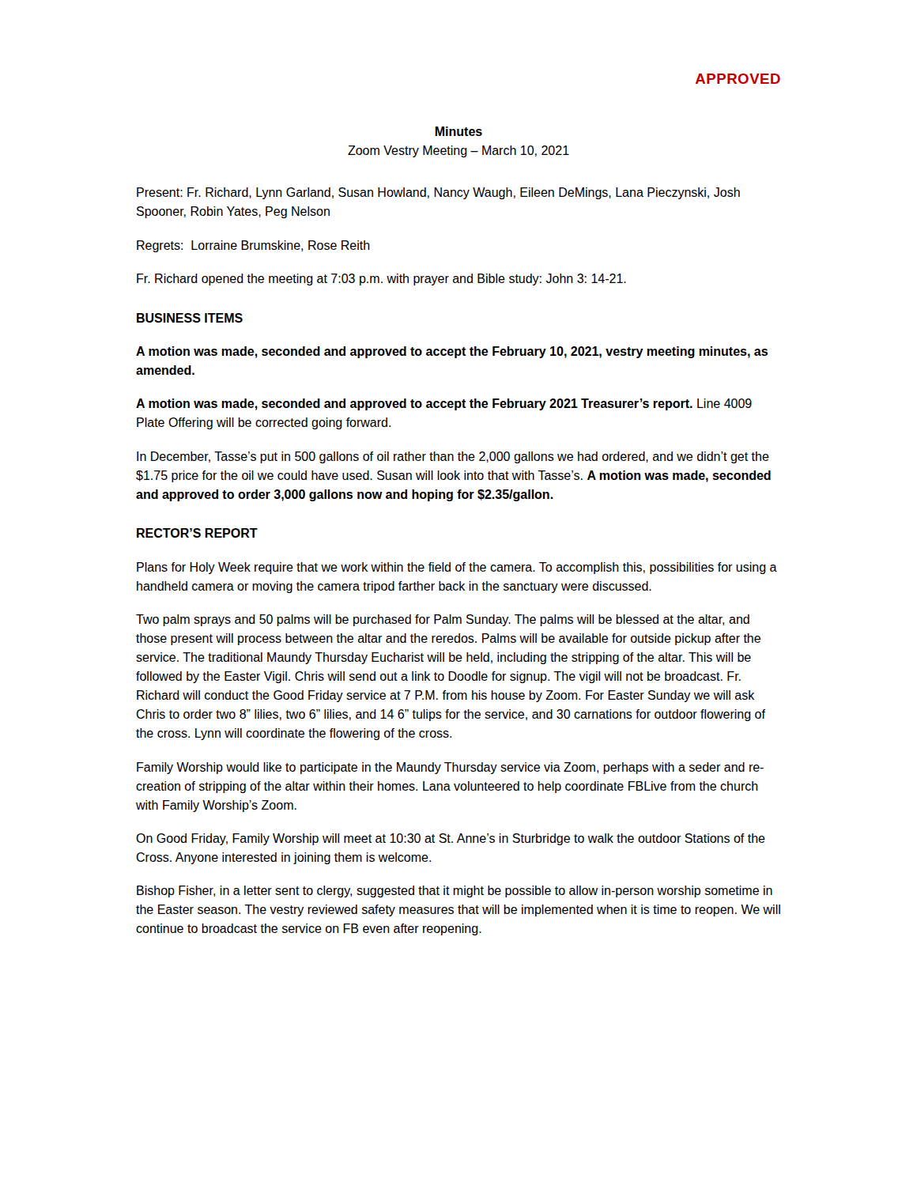APPROVED
Minutes
Zoom Vestry Meeting – March 10, 2021
Present: Fr. Richard, Lynn Garland, Susan Howland, Nancy Waugh, Eileen DeMings, Lana Pieczynski, Josh Spooner, Robin Yates, Peg Nelson
Regrets: Lorraine Brumskine, Rose Reith
Fr. Richard opened the meeting at 7:03 p.m. with prayer and Bible study: John 3: 14-21.
BUSINESS ITEMS
A motion was made, seconded and approved to accept the February 10, 2021, vestry meeting minutes, as amended.
A motion was made, seconded and approved to accept the February 2021 Treasurer’s report. Line 4009 Plate Offering will be corrected going forward.
In December, Tasse’s put in 500 gallons of oil rather than the 2,000 gallons we had ordered, and we didn’t get the $1.75 price for the oil we could have used. Susan will look into that with Tasse’s. A motion was made, seconded and approved to order 3,000 gallons now and hoping for $2.35/gallon.
RECTOR’S REPORT
Plans for Holy Week require that we work within the field of the camera. To accomplish this, possibilities for using a handheld camera or moving the camera tripod farther back in the sanctuary were discussed.
Two palm sprays and 50 palms will be purchased for Palm Sunday. The palms will be blessed at the altar, and those present will process between the altar and the reredos. Palms will be available for outside pickup after the service. The traditional Maundy Thursday Eucharist will be held, including the stripping of the altar. This will be followed by the Easter Vigil. Chris will send out a link to Doodle for signup. The vigil will not be broadcast. Fr. Richard will conduct the Good Friday service at 7 P.M. from his house by Zoom. For Easter Sunday we will ask Chris to order two 8” lilies, two 6” lilies, and 14 6” tulips for the service, and 30 carnations for outdoor flowering of the cross. Lynn will coordinate the flowering of the cross.
Family Worship would like to participate in the Maundy Thursday service via Zoom, perhaps with a seder and re-creation of stripping of the altar within their homes. Lana volunteered to help coordinate FBLive from the church with Family Worship’s Zoom.
On Good Friday, Family Worship will meet at 10:30 at St. Anne’s in Sturbridge to walk the outdoor Stations of the Cross. Anyone interested in joining them is welcome.
Bishop Fisher, in a letter sent to clergy, suggested that it might be possible to allow in-person worship sometime in the Easter season. The vestry reviewed safety measures that will be implemented when it is time to reopen. We will continue to broadcast the service on FB even after reopening.